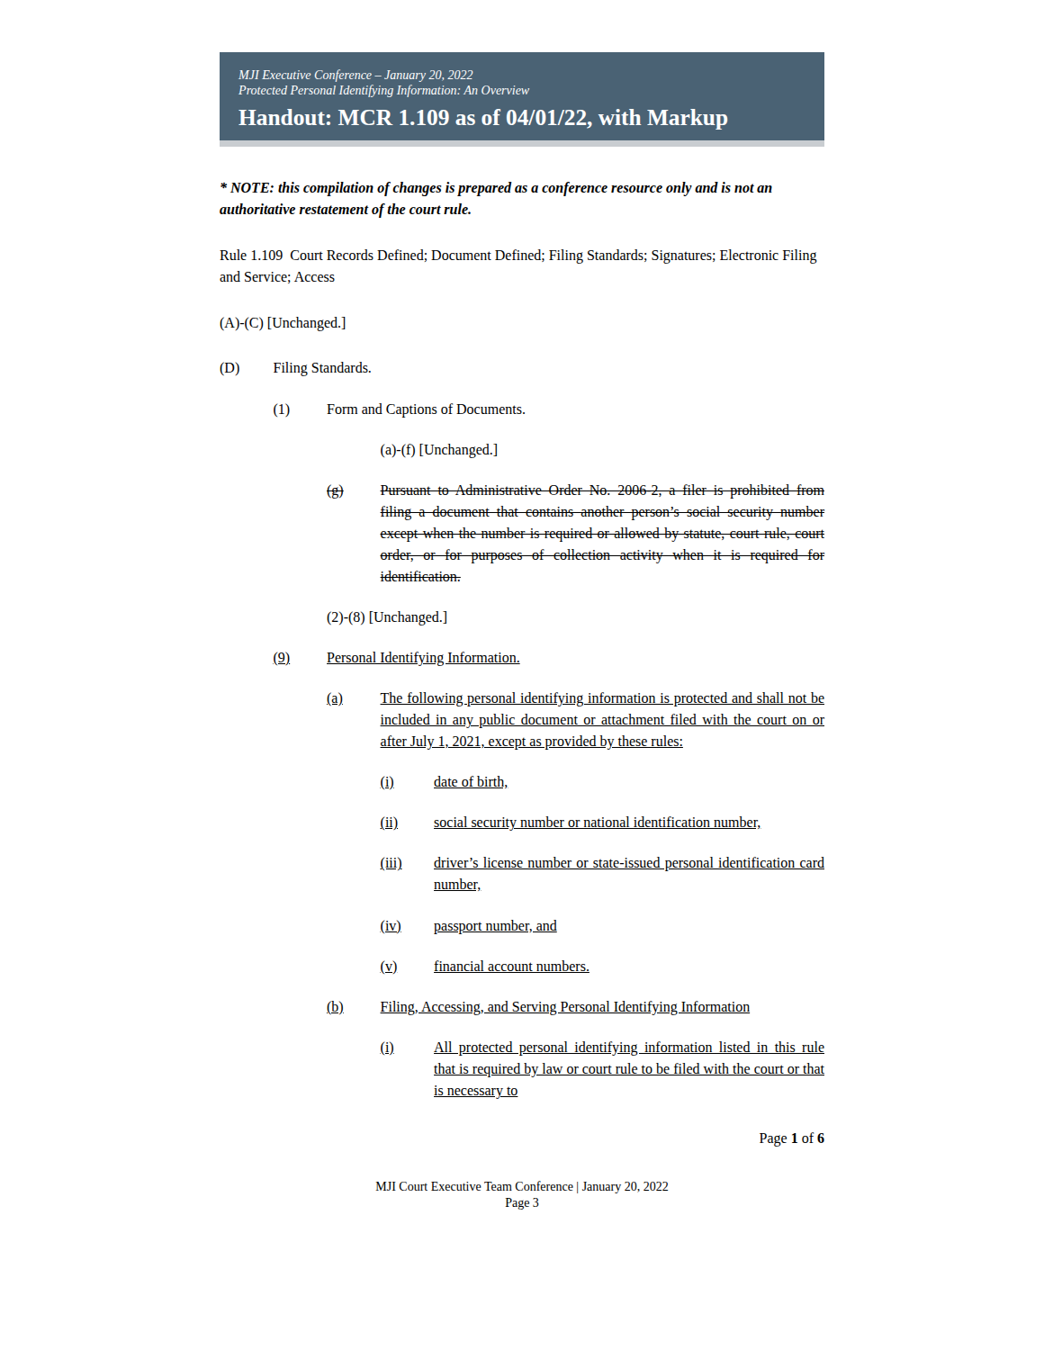MJI Executive Conference – January 20, 2022
Protected Personal Identifying Information: An Overview
Handout: MCR 1.109 as of 04/01/22, with Markup
* NOTE: this compilation of changes is prepared as a conference resource only and is not an authoritative restatement of the court rule.
Rule 1.109 Court Records Defined; Document Defined; Filing Standards; Signatures; Electronic Filing and Service; Access
(A)-(C) [Unchanged.]
(D)
Filing Standards.
(1)
Form and Captions of Documents.
(a)-(f) [Unchanged.]
(g)
Pursuant to Administrative Order No. 2006-2, a filer is prohibited from filing a document that contains another person’s social security number except when the number is required or allowed by statute, court rule, court order, or for purposes of collection activity when it is required for identification.
(2)-(8) [Unchanged.]
(9)
Personal Identifying Information.
(a)
The following personal identifying information is protected and shall not be included in any public document or attachment filed with the court on or after July 1, 2021, except as provided by these rules:
(i)
date of birth,
(ii)
social security number or national identification number,
(iii)
driver’s license number or state-issued personal identification card number,
(iv)
passport number, and
(v)
financial account numbers.
(b)
Filing, Accessing, and Serving Personal Identifying Information
(i)
All protected personal identifying information listed in this rule that is required by law or court rule to be filed with the court or that is necessary to
Page 1 of 6
MJI Court Executive Team Conference | January 20, 2022
Page 3